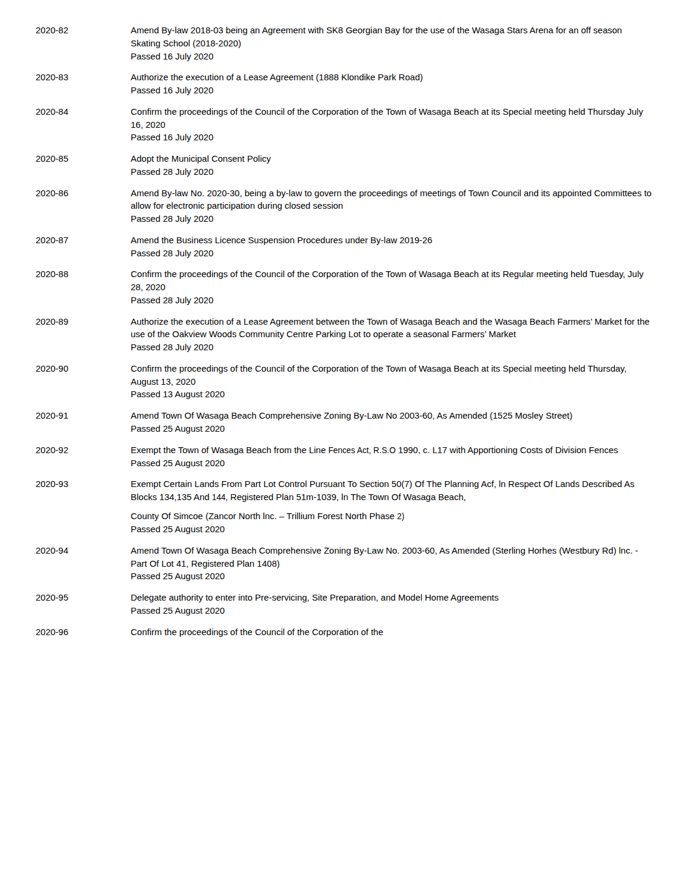| 2020-82 | Amend By-law 2018-03 being an Agreement with SK8 Georgian Bay for the use of the Wasaga Stars Arena for an off season Skating School (2018-2020) Passed 16 July 2020 |
| 2020-83 | Authorize the execution of a Lease Agreement (1888 Klondike Park Road) Passed 16 July 2020 |
| 2020-84 | Confirm the proceedings of the Council of the Corporation of the Town of Wasaga Beach at its Special meeting held Thursday July 16, 2020 Passed 16 July 2020 |
| 2020-85 | Adopt the Municipal Consent Policy Passed 28 July 2020 |
| 2020-86 | Amend By-law No. 2020-30, being a by-law to govern the proceedings of meetings of Town Council and its appointed Committees to allow for electronic participation during closed session Passed 28 July 2020 |
| 2020-87 | Amend the Business Licence Suspension Procedures under By-law 2019-26 Passed 28 July 2020 |
| 2020-88 | Confirm the proceedings of the Council of the Corporation of the Town of Wasaga Beach at its Regular meeting held Tuesday, July 28, 2020 Passed 28 July 2020 |
| 2020-89 | Authorize the execution of a Lease Agreement between the Town of Wasaga Beach and the Wasaga Beach Farmers’ Market for the use of the Oakview Woods Community Centre Parking Lot to operate a seasonal Farmers’ Market Passed 28 July 2020 |
| 2020-90 | Confirm the proceedings of the Council of the Corporation of the Town of Wasaga Beach at its Special meeting held Thursday, August 13, 2020 Passed 13 August 2020 |
| 2020-91 | Amend Town Of Wasaga Beach Comprehensive Zoning By-Law No 2003-60, As Amended (1525 Mosley Street) Passed 25 August 2020 |
| 2020-92 | Exempt the Town of Wasaga Beach from the Line Fences Act, R.S.O 1990, c. L17 with Apportioning Costs of Division Fences Passed 25 August 2020 |
| 2020-93 | Exempt Certain Lands From Part Lot Control Pursuant To Section 50(7) Of The Planning Acf, ln Respect Of Lands Described As Blocks 134,135 And 144, Registered Plan 51m-1039, ln The Town Of Wasaga Beach, County Of Simcoe (Zancor North lnc. – Trillium Forest North Phase 2) Passed 25 August 2020 |
| 2020-94 | Amend Town Of Wasaga Beach Comprehensive Zoning By-Law No. 2003-60, As Amended (Sterling Horhes (Westbury Rd) lnc. - Part Of Lot 41, Registered Plan 1408) Passed 25 August 2020 |
| 2020-95 | Delegate authority to enter into Pre-servicing, Site Preparation, and Model Home Agreements Passed 25 August 2020 |
| 2020-96 | Confirm the proceedings of the Council of the Corporation of the |